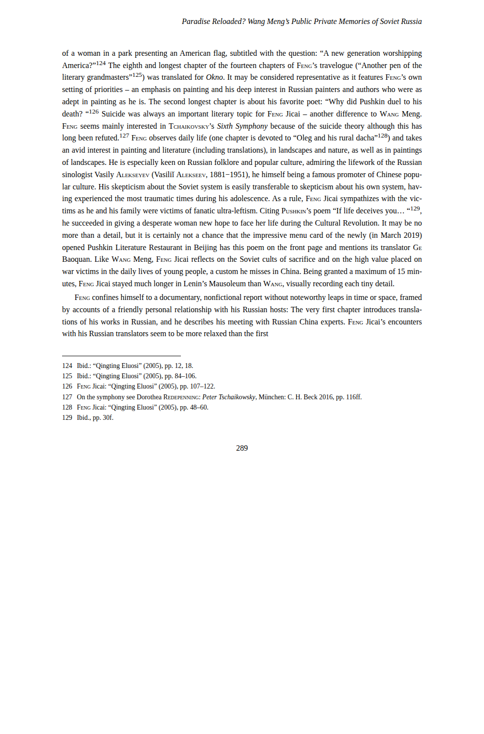Paradise Reloaded? Wang Meng’s Public Private Memories of Soviet Russia
of a woman in a park presenting an American flag, subtitled with the question: “A new generation worshipping America?”124 The eighth and longest chapter of the fourteen chapters of Feng’s travelogue (“Another pen of the literary grandmasters”125) was translated for Okno. It may be considered representative as it features Feng’s own setting of priorities – an emphasis on painting and his deep interest in Russian painters and authors who were as adept in painting as he is. The second longest chapter is about his favorite poet: “Why did Pushkin duel to his death? “126 Suicide was always an important literary topic for Feng Jicai – another difference to Wang Meng. Feng seems mainly interested in Tchaikovsky’s Sixth Symphony because of the suicide theory although this has long been refuted.127 Feng observes daily life (one chapter is devoted to “Oleg and his rural dacha”128) and takes an avid interest in painting and literature (including translations), in landscapes and nature, as well as in paintings of landscapes. He is especially keen on Russian folklore and popular culture, admiring the lifework of the Russian sinologist Vasily Alekseyev (Vasiliĭ Alekseev, 1881−1951), he himself being a famous promoter of Chinese popular culture. His skepticism about the Soviet system is easily transferable to skepticism about his own system, having experienced the most traumatic times during his adolescence. As a rule, Feng Jicai sympathizes with the victims as he and his family were victims of fanatic ultra-leftism. Citing Pushkin’s poem “If life deceives you… “129, he succeeded in giving a desperate woman new hope to face her life during the Cultural Revolution. It may be no more than a detail, but it is certainly not a chance that the impressive menu card of the newly (in March 2019) opened Pushkin Literature Restaurant in Beijing has this poem on the front page and mentions its translator Ge Baoquan. Like Wang Meng, Feng Jicai reflects on the Soviet cults of sacrifice and on the high value placed on war victims in the daily lives of young people, a custom he misses in China. Being granted a maximum of 15 minutes, Feng Jicai stayed much longer in Lenin’s Mausoleum than Wang, visually recording each tiny detail.
Feng confines himself to a documentary, nonfictional report without noteworthy leaps in time or space, framed by accounts of a friendly personal relationship with his Russian hosts: The very first chapter introduces translations of his works in Russian, and he describes his meeting with Russian China experts. Feng Jicai’s encounters with his Russian translators seem to be more relaxed than the first
124 Ibid.: “Qingting Eluosi” (2005), pp. 12, 18.
125 Ibid.: “Qingting Eluosi” (2005), pp. 84–106.
126 Feng Jicai: “Qingting Eluosi” (2005), pp. 107–122.
127 On the symphony see Dorothea Redepenning: Peter Tschaikowsky, München: C. H. Beck 2016, pp. 116ff.
128 Feng Jicai: “Qingting Eluosi” (2005), pp. 48–60.
129 Ibid., pp. 30f.
289